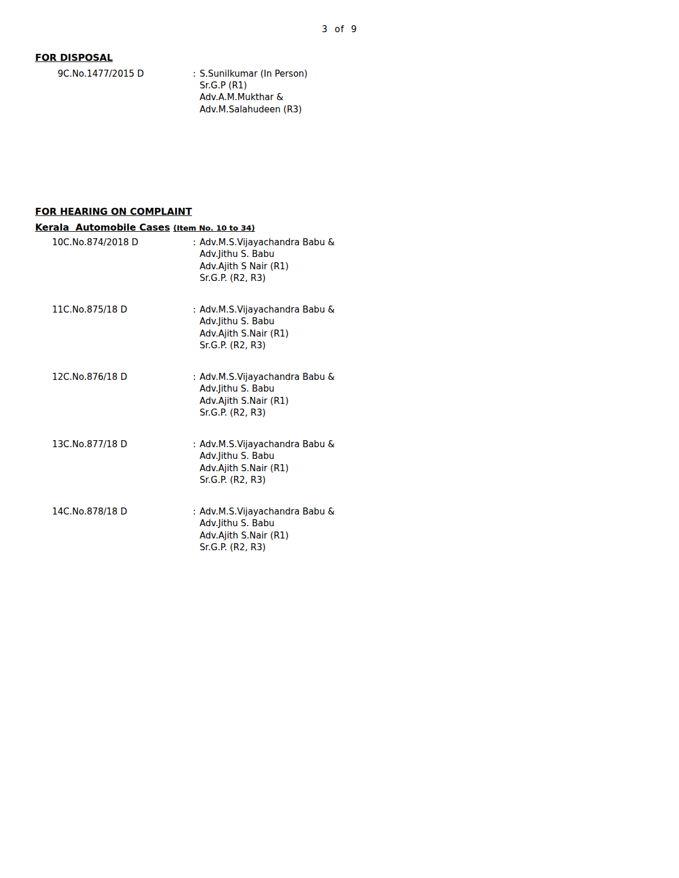3 of 9
FOR DISPOSAL
| 9 | C.No.1477/2015 D | : | S.Sunilkumar (In Person) Sr.G.P (R1) Adv.A.M.Mukthar & Adv.M.Salahudeen (R3) |
FOR HEARING ON COMPLAINT
Kerala Automobile Cases (Item No. 10 to 34)
| 10 | C.No.874/2018 D | : | Adv.M.S.Vijayachandra Babu & Adv.Jithu S. Babu Adv.Ajith S Nair (R1) Sr.G.P. (R2, R3) |
| 11 | C.No.875/18 D | : | Adv.M.S.Vijayachandra Babu & Adv.Jithu S. Babu Adv.Ajith S.Nair (R1) Sr.G.P. (R2, R3) |
| 12 | C.No.876/18 D | : | Adv.M.S.Vijayachandra Babu & Adv.Jithu S. Babu Adv.Ajith S.Nair (R1) Sr.G.P. (R2, R3) |
| 13 | C.No.877/18 D | : | Adv.M.S.Vijayachandra Babu & Adv.Jithu S. Babu Adv.Ajith S.Nair (R1) Sr.G.P. (R2, R3) |
| 14 | C.No.878/18 D | : | Adv.M.S.Vijayachandra Babu & Adv.Jithu S. Babu Adv.Ajith S.Nair (R1) Sr.G.P. (R2, R3) |